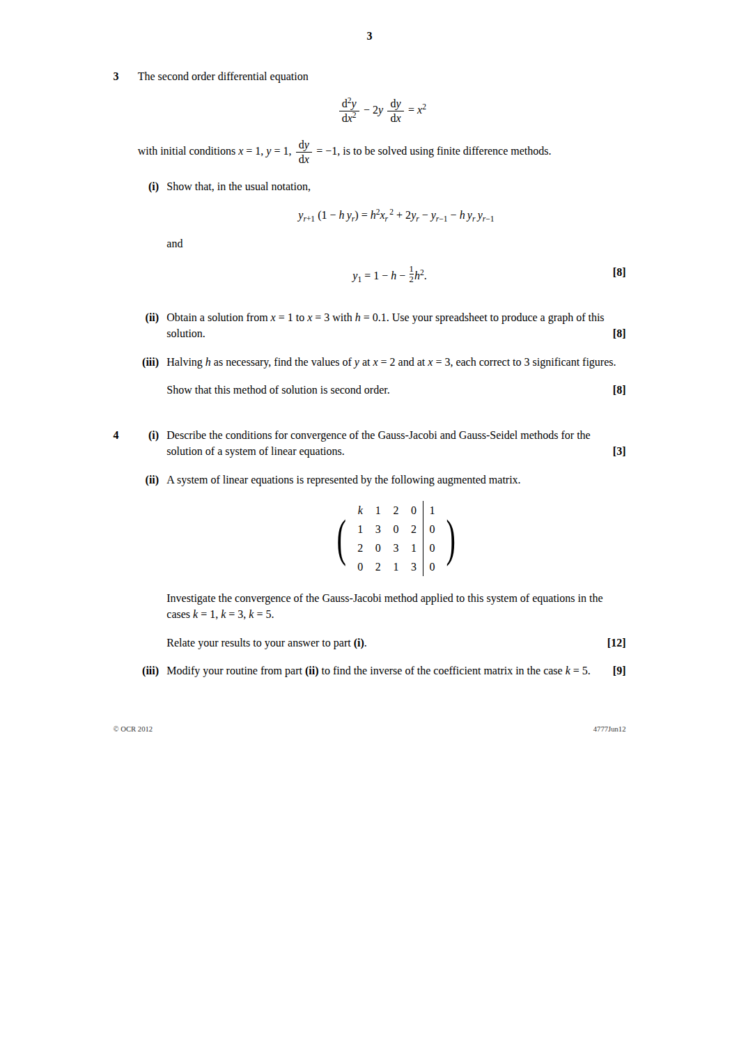3
3
The second order differential equation
d2y dx2 − 2y dy dx = x2
with initial conditions x = 1, y = 1, dy dx = −1, is to be solved using finite difference methods.
(i)
Show that, in the usual notation,
yr+1 (1 − h yr) = h2xr 2 + 2yr − yr−1 − h yr yr−1
and
y1 = 1 − h − 12 h2. [8]
(ii)
Obtain a solution from x = 1 to x = 3 with h = 0.1. Use your spreadsheet to produce a graph of this solution. [8]
(iii)
Halving h as necessary, find the values of y at x = 2 and at x = 3, each correct to 3 significant figures.
Show that this method of solution is second order. [8]
4
(i)
Describe the conditions for convergence of the Gauss-Jacobi and Gauss-Seidel methods for the solution of a system of linear equations. [3]
(ii)
A system of linear equations is represented by the following augmented matrix.
(
| k | 1 | 2 | 0 | 1 |
| 1 | 3 | 0 | 2 | 0 |
| 2 | 0 | 3 | 1 | 0 |
| 0 | 2 | 1 | 3 | 0 |
)
Investigate the convergence of the Gauss-Jacobi method applied to this system of equations in the cases k = 1, k = 3, k = 5.
Relate your results to your answer to part (i). [12]
(iii)
Modify your routine from part (ii) to find the inverse of the coefficient matrix in the case k = 5. [9]
© OCR 2012 4777Jun12